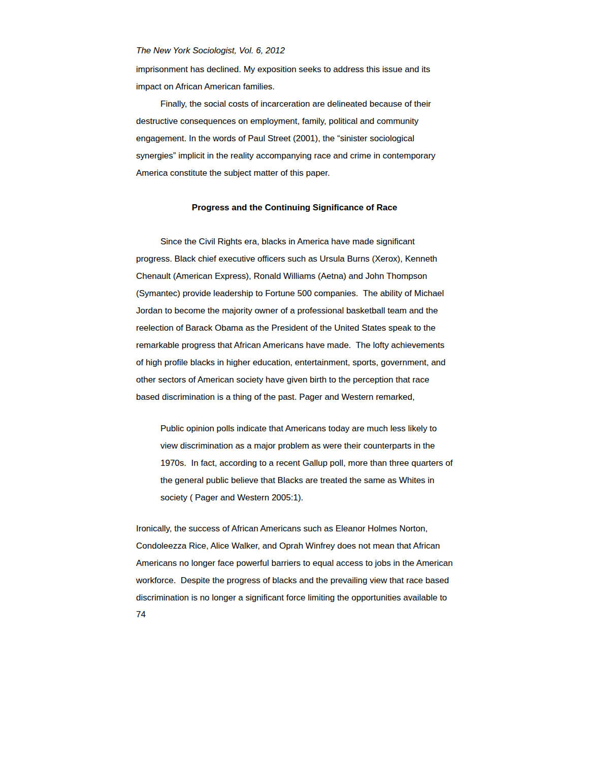The New York Sociologist, Vol. 6, 2012
imprisonment has declined. My exposition seeks to address this issue and its impact on African American families.
Finally, the social costs of incarceration are delineated because of their destructive consequences on employment, family, political and community engagement. In the words of Paul Street (2001), the “sinister sociological synergies” implicit in the reality accompanying race and crime in contemporary America constitute the subject matter of this paper.
Progress and the Continuing Significance of Race
Since the Civil Rights era, blacks in America have made significant progress. Black chief executive officers such as Ursula Burns (Xerox), Kenneth Chenault (American Express), Ronald Williams (Aetna) and John Thompson (Symantec) provide leadership to Fortune 500 companies. The ability of Michael Jordan to become the majority owner of a professional basketball team and the reelection of Barack Obama as the President of the United States speak to the remarkable progress that African Americans have made. The lofty achievements of high profile blacks in higher education, entertainment, sports, government, and other sectors of American society have given birth to the perception that race based discrimination is a thing of the past. Pager and Western remarked,
Public opinion polls indicate that Americans today are much less likely to view discrimination as a major problem as were their counterparts in the 1970s. In fact, according to a recent Gallup poll, more than three quarters of the general public believe that Blacks are treated the same as Whites in society ( Pager and Western 2005:1).
Ironically, the success of African Americans such as Eleanor Holmes Norton, Condoleezza Rice, Alice Walker, and Oprah Winfrey does not mean that African Americans no longer face powerful barriers to equal access to jobs in the American workforce. Despite the progress of blacks and the prevailing view that race based discrimination is no longer a significant force limiting the opportunities available to
74